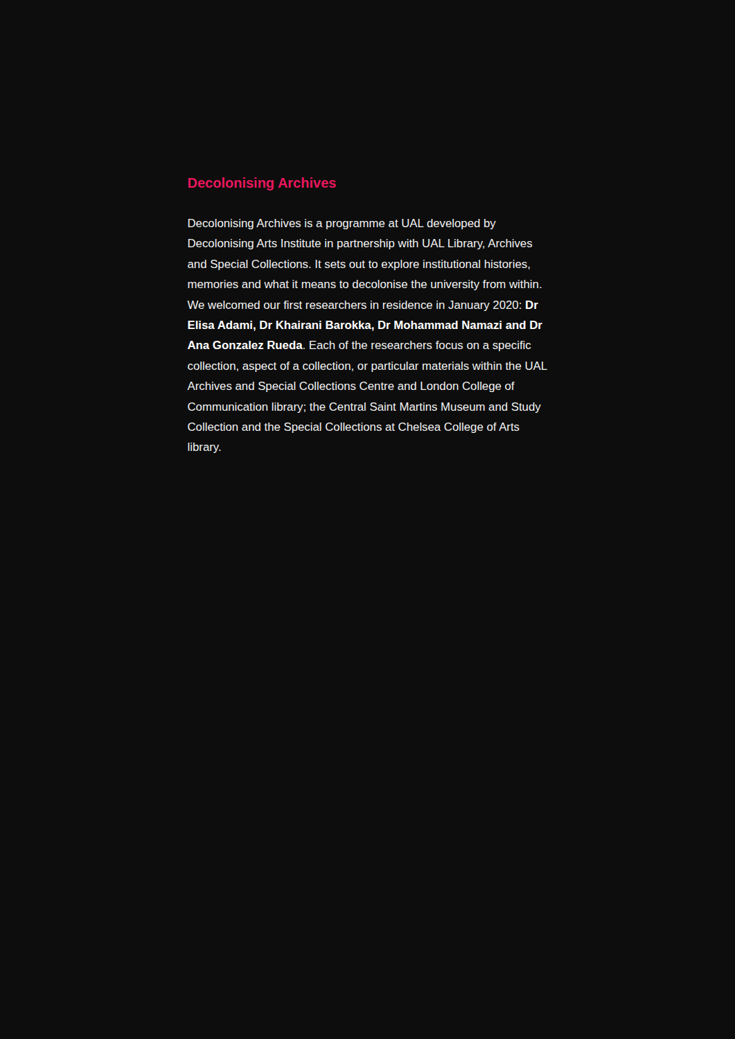Decolonising Archives
Decolonising Archives is a programme at UAL developed by Decolonising Arts Institute in partnership with UAL Library, Archives and Special Collections. It sets out to explore institutional histories, memories and what it means to decolonise the university from within. We welcomed our first researchers in residence in January 2020: Dr Elisa Adami, Dr Khairani Barokka, Dr Mohammad Namazi and Dr Ana Gonzalez Rueda. Each of the researchers focus on a specific collection, aspect of a collection, or particular materials within the UAL Archives and Special Collections Centre and London College of Communication library; the Central Saint Martins Museum and Study Collection and the Special Collections at Chelsea College of Arts library.